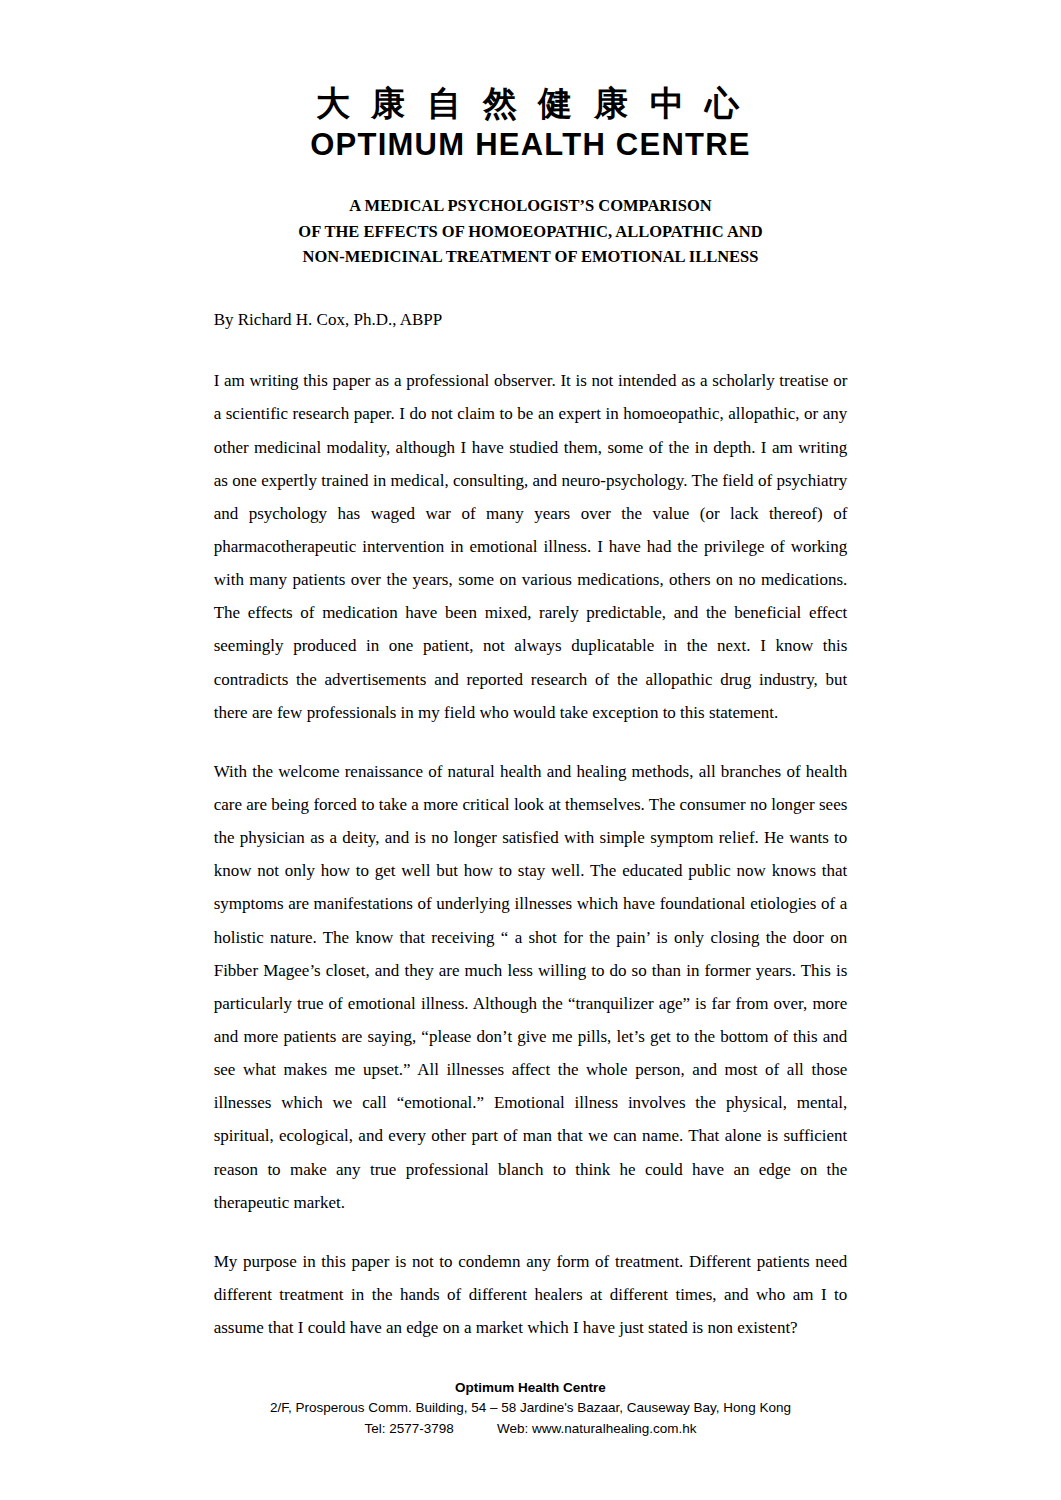大 康 自 然 健 康 中 心
OPTIMUM HEALTH CENTRE
A Medical Psychologist’s Comparison
of the Effects of Homoeopathic, Allopathic and
Non-Medicinal Treatment of Emotional Illness
By Richard H. Cox, Ph.D., ABPP
I am writing this paper as a professional observer. It is not intended as a scholarly treatise or a scientific research paper. I do not claim to be an expert in homoeopathic, allopathic, or any other medicinal modality, although I have studied them, some of the in depth. I am writing as one expertly trained in medical, consulting, and neuro-psychology. The field of psychiatry and psychology has waged war of many years over the value (or lack thereof) of pharmacotherapeutic intervention in emotional illness. I have had the privilege of working with many patients over the years, some on various medications, others on no medications. The effects of medication have been mixed, rarely predictable, and the beneficial effect seemingly produced in one patient, not always duplicatable in the next. I know this contradicts the advertisements and reported research of the allopathic drug industry, but there are few professionals in my field who would take exception to this statement.
With the welcome renaissance of natural health and healing methods, all branches of health care are being forced to take a more critical look at themselves. The consumer no longer sees the physician as a deity, and is no longer satisfied with simple symptom relief. He wants to know not only how to get well but how to stay well. The educated public now knows that symptoms are manifestations of underlying illnesses which have foundational etiologies of a holistic nature. The know that receiving “ a shot for the pain’ is only closing the door on Fibber Magee’s closet, and they are much less willing to do so than in former years. This is particularly true of emotional illness. Although the “tranquilizer age” is far from over, more and more patients are saying, “please don’t give me pills, let’s get to the bottom of this and see what makes me upset.” All illnesses affect the whole person, and most of all those illnesses which we call “emotional.” Emotional illness involves the physical, mental, spiritual, ecological, and every other part of man that we can name. That alone is sufficient reason to make any true professional blanch to think he could have an edge on the therapeutic market.
My purpose in this paper is not to condemn any form of treatment. Different patients need different treatment in the hands of different healers at different times, and who am I to assume that I could have an edge on a market which I have just stated is non existent?
Optimum Health Centre
2/F, Prosperous Comm. Building, 54 – 58 Jardine's Bazaar, Causeway Bay, Hong Kong
Tel: 2577-3798 Web: www.naturalhealing.com.hk